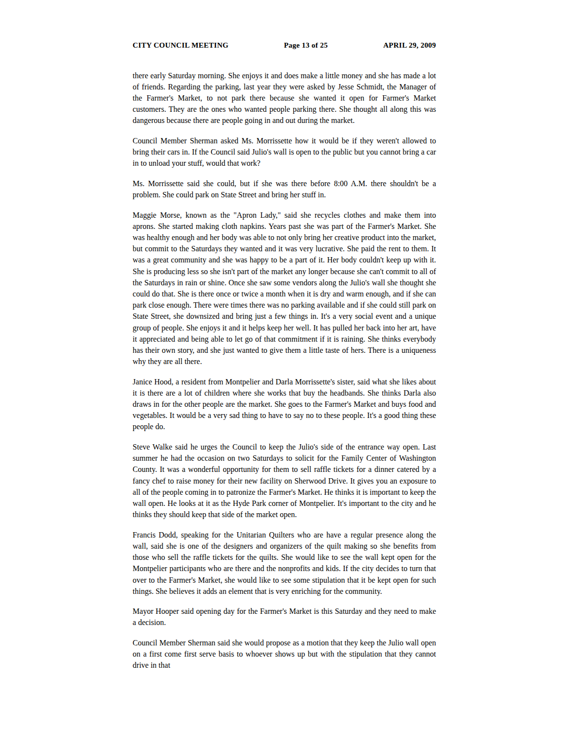CITY COUNCIL MEETING Page 13 of 25 APRIL 29, 2009
there early Saturday morning. She enjoys it and does make a little money and she has made a lot of friends. Regarding the parking, last year they were asked by Jesse Schmidt, the Manager of the Farmer's Market, to not park there because she wanted it open for Farmer's Market customers. They are the ones who wanted people parking there. She thought all along this was dangerous because there are people going in and out during the market.
Council Member Sherman asked Ms. Morrissette how it would be if they weren't allowed to bring their cars in. If the Council said Julio's wall is open to the public but you cannot bring a car in to unload your stuff, would that work?
Ms. Morrissette said she could, but if she was there before 8:00 A.M. there shouldn't be a problem. She could park on State Street and bring her stuff in.
Maggie Morse, known as the "Apron Lady," said she recycles clothes and make them into aprons. She started making cloth napkins. Years past she was part of the Farmer's Market. She was healthy enough and her body was able to not only bring her creative product into the market, but commit to the Saturdays they wanted and it was very lucrative. She paid the rent to them. It was a great community and she was happy to be a part of it. Her body couldn't keep up with it. She is producing less so she isn't part of the market any longer because she can't commit to all of the Saturdays in rain or shine. Once she saw some vendors along the Julio's wall she thought she could do that. She is there once or twice a month when it is dry and warm enough, and if she can park close enough. There were times there was no parking available and if she could still park on State Street, she downsized and bring just a few things in. It's a very social event and a unique group of people. She enjoys it and it helps keep her well. It has pulled her back into her art, have it appreciated and being able to let go of that commitment if it is raining. She thinks everybody has their own story, and she just wanted to give them a little taste of hers. There is a uniqueness why they are all there.
Janice Hood, a resident from Montpelier and Darla Morrissette's sister, said what she likes about it is there are a lot of children where she works that buy the headbands. She thinks Darla also draws in for the other people are the market. She goes to the Farmer's Market and buys food and vegetables. It would be a very sad thing to have to say no to these people. It's a good thing these people do.
Steve Walke said he urges the Council to keep the Julio's side of the entrance way open. Last summer he had the occasion on two Saturdays to solicit for the Family Center of Washington County. It was a wonderful opportunity for them to sell raffle tickets for a dinner catered by a fancy chef to raise money for their new facility on Sherwood Drive. It gives you an exposure to all of the people coming in to patronize the Farmer's Market. He thinks it is important to keep the wall open. He looks at it as the Hyde Park corner of Montpelier. It's important to the city and he thinks they should keep that side of the market open.
Francis Dodd, speaking for the Unitarian Quilters who are have a regular presence along the wall, said she is one of the designers and organizers of the quilt making so she benefits from those who sell the raffle tickets for the quilts. She would like to see the wall kept open for the Montpelier participants who are there and the nonprofits and kids. If the city decides to turn that over to the Farmer's Market, she would like to see some stipulation that it be kept open for such things. She believes it adds an element that is very enriching for the community.
Mayor Hooper said opening day for the Farmer's Market is this Saturday and they need to make a decision.
Council Member Sherman said she would propose as a motion that they keep the Julio wall open on a first come first serve basis to whoever shows up but with the stipulation that they cannot drive in that